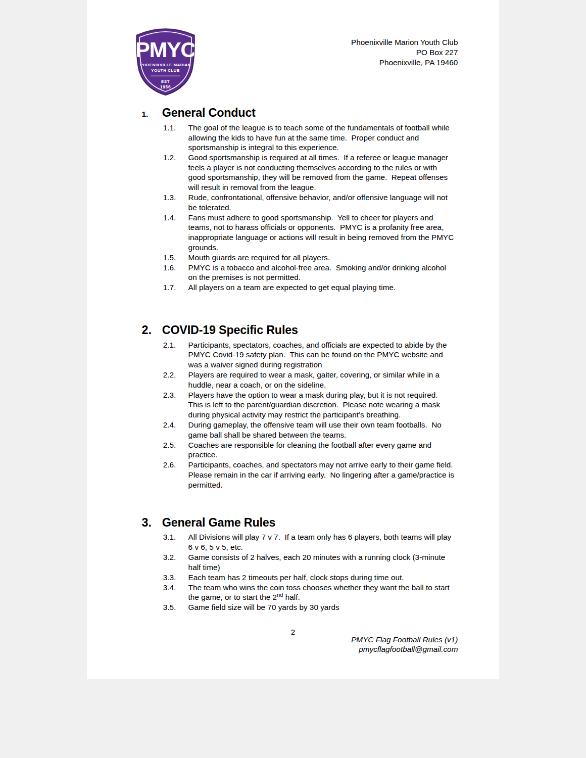PMYC PHOENIXVILLE MARIAN YOUTH CLUB EST 1956
Phoenixville Marion Youth Club
PO Box 227
Phoenixville, PA 19460
1.
General Conduct
1.1. The goal of the league is to teach some of the fundamentals of football while allowing the kids to have fun at the same time. Proper conduct and sportsmanship is integral to this experience.
1.2. Good sportsmanship is required at all times. If a referee or league manager feels a player is not conducting themselves according to the rules or with good sportsmanship, they will be removed from the game. Repeat offenses will result in removal from the league.
1.3. Rude, confrontational, offensive behavior, and/or offensive language will not be tolerated.
1.4. Fans must adhere to good sportsmanship. Yell to cheer for players and teams, not to harass officials or opponents. PMYC is a profanity free area, inappropriate language or actions will result in being removed from the PMYC grounds.
1.5. Mouth guards are required for all players.
1.6. PMYC is a tobacco and alcohol-free area. Smoking and/or drinking alcohol on the premises is not permitted.
1.7. All players on a team are expected to get equal playing time.
2.
COVID-19 Specific Rules
2.1. Participants, spectators, coaches, and officials are expected to abide by the PMYC Covid-19 safety plan. This can be found on the PMYC website and was a waiver signed during registration
2.2. Players are required to wear a mask, gaiter, covering, or similar while in a huddle, near a coach, or on the sideline.
2.3. Players have the option to wear a mask during play, but it is not required. This is left to the parent/guardian discretion. Please note wearing a mask during physical activity may restrict the participant’s breathing.
2.4. During gameplay, the offensive team will use their own team footballs. No game ball shall be shared between the teams.
2.5. Coaches are responsible for cleaning the football after every game and practice.
2.6. Participants, coaches, and spectators may not arrive early to their game field. Please remain in the car if arriving early. No lingering after a game/practice is permitted.
3.
General Game Rules
3.1. All Divisions will play 7 v 7. If a team only has 6 players, both teams will play 6 v 6, 5 v 5, etc.
3.2. Game consists of 2 halves, each 20 minutes with a running clock (3-minute half time)
3.3. Each team has 2 timeouts per half, clock stops during time out.
3.4. The team who wins the coin toss chooses whether they want the ball to start the game, or to start the 2nd half.
3.5. Game field size will be 70 yards by 30 yards
2
PMYC Flag Football Rules (v1)
pmycflagfootball@gmail.com